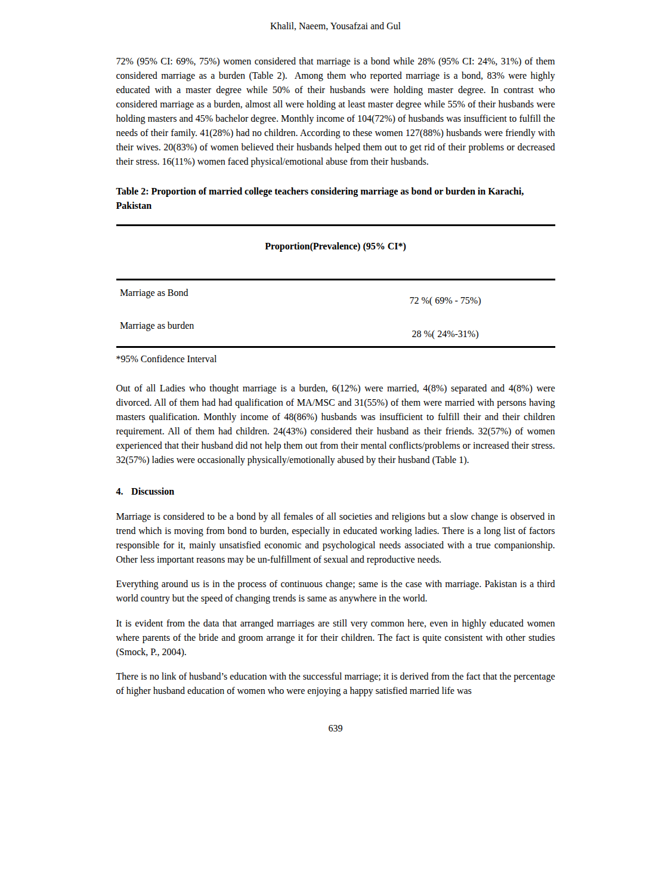Khalil, Naeem, Yousafzai and Gul
72% (95% CI: 69%, 75%) women considered that marriage is a bond while 28% (95% CI: 24%, 31%) of them considered marriage as a burden (Table 2). Among them who reported marriage is a bond, 83% were highly educated with a master degree while 50% of their husbands were holding master degree. In contrast who considered marriage as a burden, almost all were holding at least master degree while 55% of their husbands were holding masters and 45% bachelor degree. Monthly income of 104(72%) of husbands was insufficient to fulfill the needs of their family. 41(28%) had no children. According to these women 127(88%) husbands were friendly with their wives. 20(83%) of women believed their husbands helped them out to get rid of their problems or decreased their stress. 16(11%) women faced physical/emotional abuse from their husbands.
Table 2: Proportion of married college teachers considering marriage as bond or burden in Karachi, Pakistan
| Proportion(Prevalence) (95% CI*) |
| --- |
| Marriage as Bond | 72 %( 69% - 75%) |
| Marriage as burden | 28 %( 24%-31%) |
*95% Confidence Interval
Out of all Ladies who thought marriage is a burden, 6(12%) were married, 4(8%) separated and 4(8%) were divorced. All of them had had qualification of MA/MSC and 31(55%) of them were married with persons having masters qualification. Monthly income of 48(86%) husbands was insufficient to fulfill their and their children requirement. All of them had children. 24(43%) considered their husband as their friends. 32(57%) of women experienced that their husband did not help them out from their mental conflicts/problems or increased their stress. 32(57%) ladies were occasionally physically/emotionally abused by their husband (Table 1).
4. Discussion
Marriage is considered to be a bond by all females of all societies and religions but a slow change is observed in trend which is moving from bond to burden, especially in educated working ladies. There is a long list of factors responsible for it, mainly unsatisfied economic and psychological needs associated with a true companionship. Other less important reasons may be un-fulfillment of sexual and reproductive needs.
Everything around us is in the process of continuous change; same is the case with marriage. Pakistan is a third world country but the speed of changing trends is same as anywhere in the world.
It is evident from the data that arranged marriages are still very common here, even in highly educated women where parents of the bride and groom arrange it for their children. The fact is quite consistent with other studies (Smock, P., 2004).
There is no link of husband’s education with the successful marriage; it is derived from the fact that the percentage of higher husband education of women who were enjoying a happy satisfied married life was
639